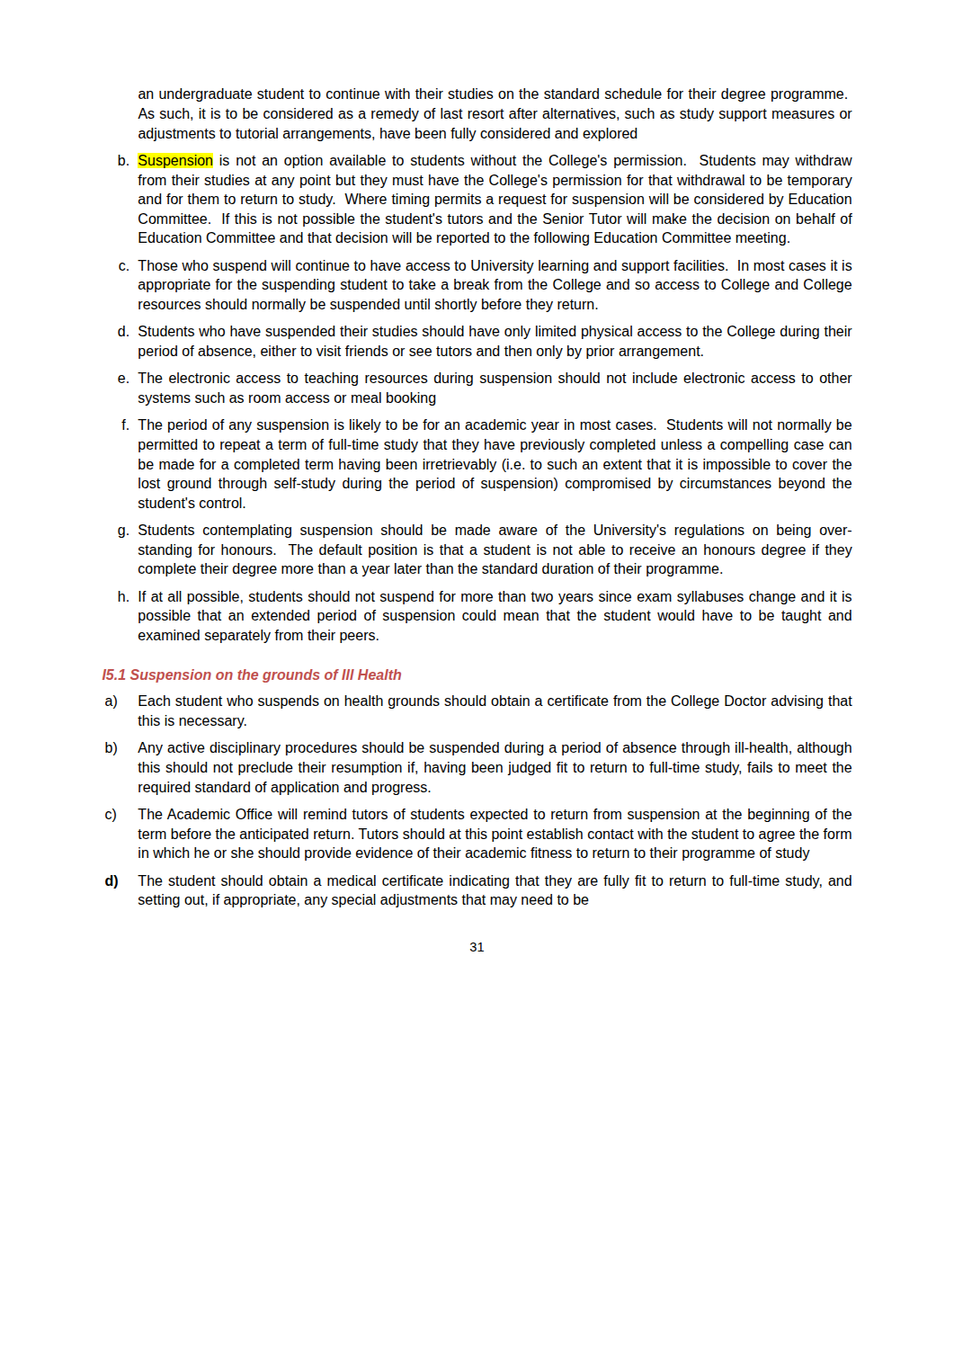an undergraduate student to continue with their studies on the standard schedule for their degree programme. As such, it is to be considered as a remedy of last resort after alternatives, such as study support measures or adjustments to tutorial arrangements, have been fully considered and explored
Suspension is not an option available to students without the College's permission. Students may withdraw from their studies at any point but they must have the College's permission for that withdrawal to be temporary and for them to return to study. Where timing permits a request for suspension will be considered by Education Committee. If this is not possible the student's tutors and the Senior Tutor will make the decision on behalf of Education Committee and that decision will be reported to the following Education Committee meeting.
Those who suspend will continue to have access to University learning and support facilities. In most cases it is appropriate for the suspending student to take a break from the College and so access to College and College resources should normally be suspended until shortly before they return.
Students who have suspended their studies should have only limited physical access to the College during their period of absence, either to visit friends or see tutors and then only by prior arrangement.
The electronic access to teaching resources during suspension should not include electronic access to other systems such as room access or meal booking
The period of any suspension is likely to be for an academic year in most cases. Students will not normally be permitted to repeat a term of full-time study that they have previously completed unless a compelling case can be made for a completed term having been irretrievably (i.e. to such an extent that it is impossible to cover the lost ground through self-study during the period of suspension) compromised by circumstances beyond the student's control.
Students contemplating suspension should be made aware of the University's regulations on being over-standing for honours. The default position is that a student is not able to receive an honours degree if they complete their degree more than a year later than the standard duration of their programme.
If at all possible, students should not suspend for more than two years since exam syllabuses change and it is possible that an extended period of suspension could mean that the student would have to be taught and examined separately from their peers.
I5.1 Suspension on the grounds of Ill Health
Each student who suspends on health grounds should obtain a certificate from the College Doctor advising that this is necessary.
Any active disciplinary procedures should be suspended during a period of absence through ill-health, although this should not preclude their resumption if, having been judged fit to return to full-time study, fails to meet the required standard of application and progress.
The Academic Office will remind tutors of students expected to return from suspension at the beginning of the term before the anticipated return. Tutors should at this point establish contact with the student to agree the form in which he or she should provide evidence of their academic fitness to return to their programme of study
The student should obtain a medical certificate indicating that they are fully fit to return to full-time study, and setting out, if appropriate, any special adjustments that may need to be
31